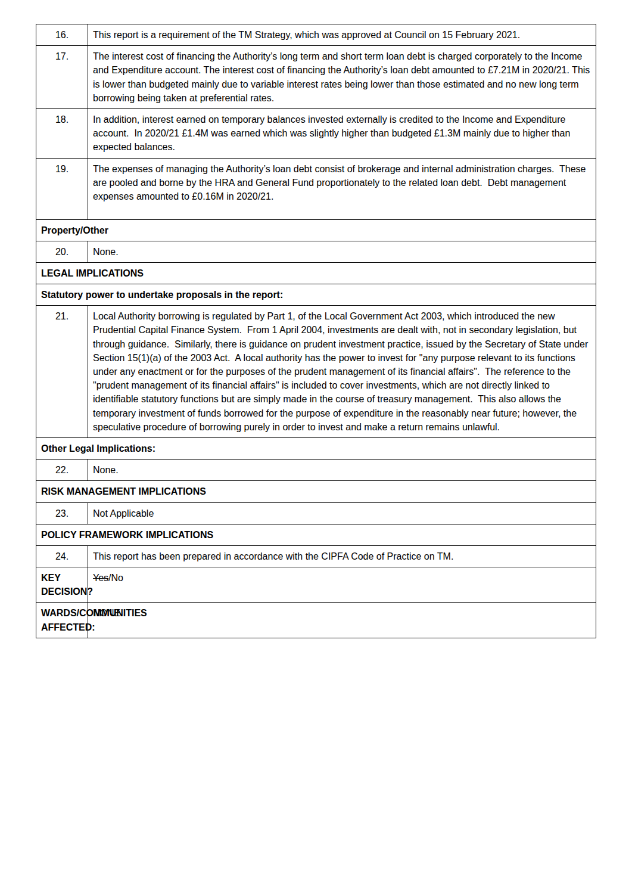| 16. | This report is a requirement of the TM Strategy, which was approved at Council on 15 February 2021. |
| 17. | The interest cost of financing the Authority’s long term and short term loan debt is charged corporately to the Income and Expenditure account. The interest cost of financing the Authority’s loan debt amounted to £7.21M in 2020/21. This is lower than budgeted mainly due to variable interest rates being lower than those estimated and no new long term borrowing being taken at preferential rates. |
| 18. | In addition, interest earned on temporary balances invested externally is credited to the Income and Expenditure account. In 2020/21 £1.4M was earned which was slightly higher than budgeted £1.3M mainly due to higher than expected balances. |
| 19. | The expenses of managing the Authority’s loan debt consist of brokerage and internal administration charges. These are pooled and borne by the HRA and General Fund proportionately to the related loan debt. Debt management expenses amounted to £0.16M in 2020/21. |
| Property/Other |
| 20. | None. |
| LEGAL IMPLICATIONS |
| Statutory power to undertake proposals in the report: |
| 21. | Local Authority borrowing is regulated by Part 1, of the Local Government Act 2003, which introduced the new Prudential Capital Finance System. From 1 April 2004, investments are dealt with, not in secondary legislation, but through guidance. Similarly, there is guidance on prudent investment practice, issued by the Secretary of State under Section 15(1)(a) of the 2003 Act. A local authority has the power to invest for "any purpose relevant to its functions under any enactment or for the purposes of the prudent management of its financial affairs". The reference to the "prudent management of its financial affairs" is included to cover investments, which are not directly linked to identifiable statutory functions but are simply made in the course of treasury management. This also allows the temporary investment of funds borrowed for the purpose of expenditure in the reasonably near future; however, the speculative procedure of borrowing purely in order to invest and make a return remains unlawful. |
| Other Legal Implications: |
| 22. | None. |
| RISK MANAGEMENT IMPLICATIONS |
| 23. | Not Applicable |
| POLICY FRAMEWORK IMPLICATIONS |
| 24. | This report has been prepared in accordance with the CIPFA Code of Practice on TM. |
| KEY DECISION? | Yes /No |
| WARDS/COMMUNITIES AFFECTED: | NONE |